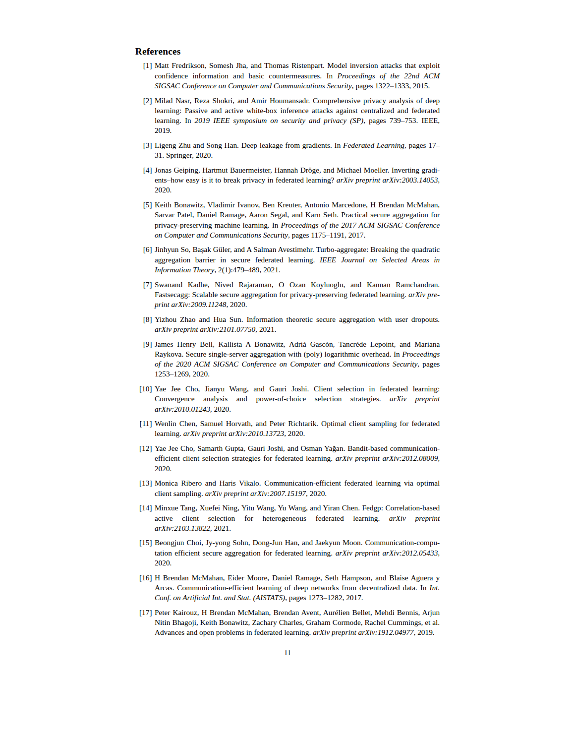References
Matt Fredrikson, Somesh Jha, and Thomas Ristenpart. Model inversion attacks that exploit confidence information and basic countermeasures. In Proceedings of the 22nd ACM SIGSAC Conference on Computer and Communications Security, pages 1322–1333, 2015.
Milad Nasr, Reza Shokri, and Amir Houmansadr. Comprehensive privacy analysis of deep learning: Passive and active white-box inference attacks against centralized and federated learning. In 2019 IEEE symposium on security and privacy (SP), pages 739–753. IEEE, 2019.
Ligeng Zhu and Song Han. Deep leakage from gradients. In Federated Learning, pages 17–31. Springer, 2020.
Jonas Geiping, Hartmut Bauermeister, Hannah Dröge, and Michael Moeller. Inverting gradients–how easy is it to break privacy in federated learning? arXiv preprint arXiv:2003.14053, 2020.
Keith Bonawitz, Vladimir Ivanov, Ben Kreuter, Antonio Marcedone, H Brendan McMahan, Sarvar Patel, Daniel Ramage, Aaron Segal, and Karn Seth. Practical secure aggregation for privacy-preserving machine learning. In Proceedings of the 2017 ACM SIGSAC Conference on Computer and Communications Security, pages 1175–1191, 2017.
Jinhyun So, Başak Güler, and A Salman Avestimehr. Turbo-aggregate: Breaking the quadratic aggregation barrier in secure federated learning. IEEE Journal on Selected Areas in Information Theory, 2(1):479–489, 2021.
Swanand Kadhe, Nived Rajaraman, O Ozan Koyluoglu, and Kannan Ramchandran. Fastsecagg: Scalable secure aggregation for privacy-preserving federated learning. arXiv preprint arXiv:2009.11248, 2020.
Yizhou Zhao and Hua Sun. Information theoretic secure aggregation with user dropouts. arXiv preprint arXiv:2101.07750, 2021.
James Henry Bell, Kallista A Bonawitz, Adrià Gascón, Tancrède Lepoint, and Mariana Raykova. Secure single-server aggregation with (poly) logarithmic overhead. In Proceedings of the 2020 ACM SIGSAC Conference on Computer and Communications Security, pages 1253–1269, 2020.
Yae Jee Cho, Jianyu Wang, and Gauri Joshi. Client selection in federated learning: Convergence analysis and power-of-choice selection strategies. arXiv preprint arXiv:2010.01243, 2020.
Wenlin Chen, Samuel Horvath, and Peter Richtarik. Optimal client sampling for federated learning. arXiv preprint arXiv:2010.13723, 2020.
Yae Jee Cho, Samarth Gupta, Gauri Joshi, and Osman Yağan. Bandit-based communication-efficient client selection strategies for federated learning. arXiv preprint arXiv:2012.08009, 2020.
Monica Ribero and Haris Vikalo. Communication-efficient federated learning via optimal client sampling. arXiv preprint arXiv:2007.15197, 2020.
Minxue Tang, Xuefei Ning, Yitu Wang, Yu Wang, and Yiran Chen. Fedgp: Correlation-based active client selection for heterogeneous federated learning. arXiv preprint arXiv:2103.13822, 2021.
Beongjun Choi, Jy-yong Sohn, Dong-Jun Han, and Jaekyun Moon. Communication-computation efficient secure aggregation for federated learning. arXiv preprint arXiv:2012.05433, 2020.
H Brendan McMahan, Eider Moore, Daniel Ramage, Seth Hampson, and Blaise Aguera y Arcas. Communication-efficient learning of deep networks from decentralized data. In Int. Conf. on Artificial Int. and Stat. (AISTATS), pages 1273–1282, 2017.
Peter Kairouz, H Brendan McMahan, Brendan Avent, Aurélien Bellet, Mehdi Bennis, Arjun Nitin Bhagoji, Keith Bonawitz, Zachary Charles, Graham Cormode, Rachel Cummings, et al. Advances and open problems in federated learning. arXiv preprint arXiv:1912.04977, 2019.
11